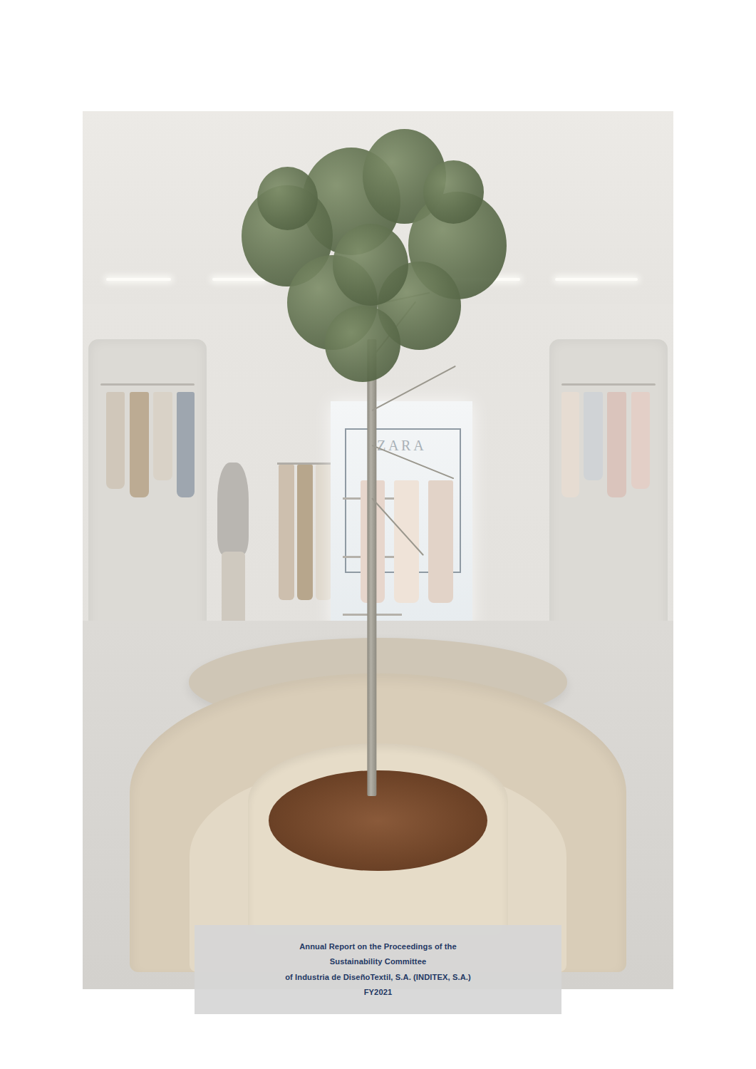ZARA
Annual Report on the Proceedings of the
Sustainability Committee
of Industria de DiseñoTextil, S.A. (INDITEX, S.A.)
FY2021